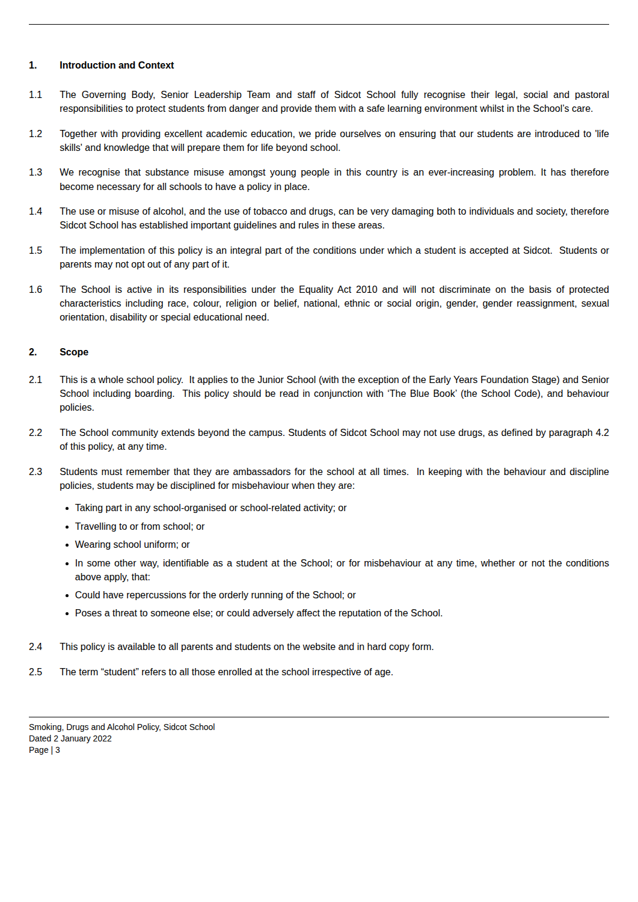1. Introduction and Context
1.1
The Governing Body, Senior Leadership Team and staff of Sidcot School fully recognise their legal, social and pastoral responsibilities to protect students from danger and provide them with a safe learning environment whilst in the School’s care.
1.2
Together with providing excellent academic education, we pride ourselves on ensuring that our students are introduced to 'life skills' and knowledge that will prepare them for life beyond school.
1.3
We recognise that substance misuse amongst young people in this country is an ever-increasing problem. It has therefore become necessary for all schools to have a policy in place.
1.4
The use or misuse of alcohol, and the use of tobacco and drugs, can be very damaging both to individuals and society, therefore Sidcot School has established important guidelines and rules in these areas.
1.5
The implementation of this policy is an integral part of the conditions under which a student is accepted at Sidcot. Students or parents may not opt out of any part of it.
1.6
The School is active in its responsibilities under the Equality Act 2010 and will not discriminate on the basis of protected characteristics including race, colour, religion or belief, national, ethnic or social origin, gender, gender reassignment, sexual orientation, disability or special educational need.
2. Scope
2.1
This is a whole school policy. It applies to the Junior School (with the exception of the Early Years Foundation Stage) and Senior School including boarding. This policy should be read in conjunction with ‘The Blue Book’ (the School Code), and behaviour policies.
2.2
The School community extends beyond the campus. Students of Sidcot School may not use drugs, as defined by paragraph 4.2 of this policy, at any time.
2.3
Students must remember that they are ambassadors for the school at all times. In keeping with the behaviour and discipline policies, students may be disciplined for misbehaviour when they are:
Taking part in any school-organised or school-related activity; or
Travelling to or from school; or
Wearing school uniform; or
In some other way, identifiable as a student at the School; or for misbehaviour at any time, whether or not the conditions above apply, that:
Could have repercussions for the orderly running of the School; or
Poses a threat to someone else; or could adversely affect the reputation of the School.
2.4
This policy is available to all parents and students on the website and in hard copy form.
2.5
The term “student” refers to all those enrolled at the school irrespective of age.
Smoking, Drugs and Alcohol Policy, Sidcot School
Dated 2 January 2022
Page | 3